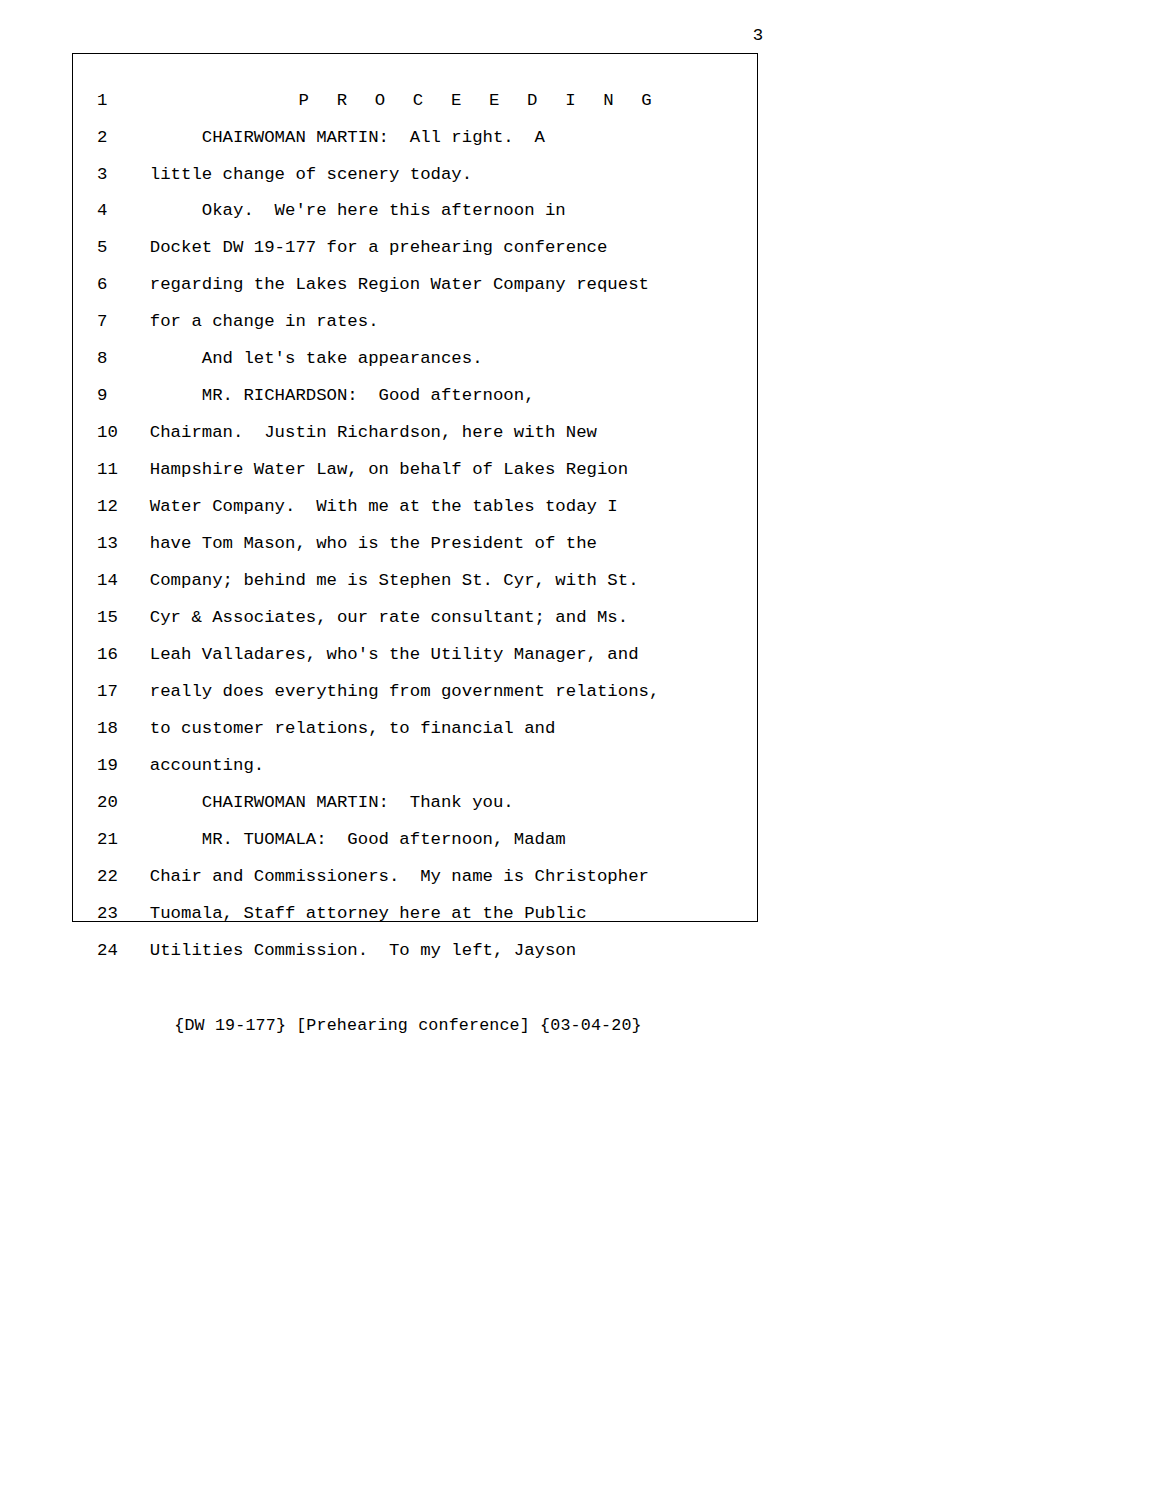3
| 1 | P R O C E E D I N G |
| 2 | CHAIRWOMAN MARTIN: All right. A |
| 3 | little change of scenery today. |
| 4 | Okay. We're here this afternoon in |
| 5 | Docket DW 19-177 for a prehearing conference |
| 6 | regarding the Lakes Region Water Company request |
| 7 | for a change in rates. |
| 8 | And let's take appearances. |
| 9 | MR. RICHARDSON: Good afternoon, |
| 10 | Chairman. Justin Richardson, here with New |
| 11 | Hampshire Water Law, on behalf of Lakes Region |
| 12 | Water Company. With me at the tables today I |
| 13 | have Tom Mason, who is the President of the |
| 14 | Company; behind me is Stephen St. Cyr, with St. |
| 15 | Cyr & Associates, our rate consultant; and Ms. |
| 16 | Leah Valladares, who's the Utility Manager, and |
| 17 | really does everything from government relations, |
| 18 | to customer relations, to financial and |
| 19 | accounting. |
| 20 | CHAIRWOMAN MARTIN: Thank you. |
| 21 | MR. TUOMALA: Good afternoon, Madam |
| 22 | Chair and Commissioners. My name is Christopher |
| 23 | Tuomala, Staff attorney here at the Public |
| 24 | Utilities Commission. To my left, Jayson |
{DW 19-177} [Prehearing conference] {03-04-20}